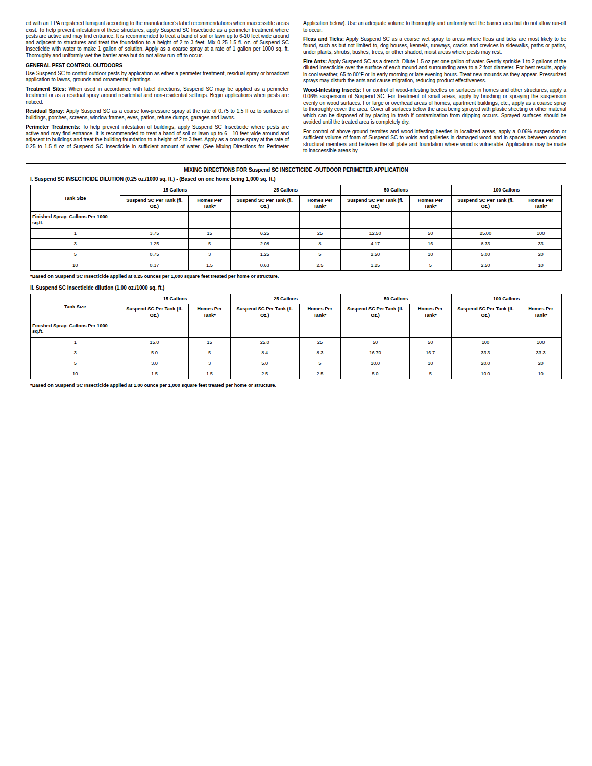ed with an EPA registered fumigant according to the manufacturer's label recommendations when inaccessible areas exist. To help prevent infestation of these structures, apply Suspend SC Insecticide as a perimeter treatment where pests are active and may find entrance. It is recommended to treat a band of soil or lawn up to 6-10 feet wide around and adjacent to structures and treat the foundation to a height of 2 to 3 feet. Mix 0.25-1.5 fl. oz. of Suspend SC Insecticide with water to make 1 gallon of solution. Apply as a coarse spray at a rate of 1 gallon per 1000 sq. ft. Thoroughly and uniformly wet the barrier area but do not allow run-off to occur.
General Pest Control Outdoors
Use Suspend SC to control outdoor pests by application as either a perimeter treatment, residual spray or broadcast application to lawns, grounds and ornamental plantings.
Treatment Sites: When used in accordance with label directions, Suspend SC may be applied as a perimeter treatment or as a residual spray around residential and non-residential settings. Begin applications when pests are noticed.
Residual Spray: Apply Suspend SC as a coarse low-pressure spray at the rate of 0.75 to 1.5 fl oz to surfaces of buildings, porches, screens, window frames, eves, patios, refuse dumps, garages and lawns.
Perimeter Treatments: To help prevent infestation of buildings, apply Suspend SC Insecticide where pests are active and may find entrance. It is recommended to treat a band of soil or lawn up to 6 - 10 feet wide around and adjacent to buildings and treat the building foundation to a height of 2 to 3 feet. Apply as a coarse spray at the rate of 0.25 to 1.5 fl oz of Suspend SC Insecticide in sufficient amount of water. (See Mixing Directions for Perimeter Application below). Use an adequate volume to thoroughly and uniformly wet the barrier area but do not allow run-off to occur.
Fleas and Ticks: Apply Suspend SC as a coarse wet spray to areas where fleas and ticks are most likely to be found, such as but not limited to, dog houses, kennels, runways, cracks and crevices in sidewalks, paths or patios, under plants, shrubs, bushes, trees, or other shaded, moist areas where pests may rest.
Fire Ants: Apply Suspend SC as a drench. Dilute 1.5 oz per one gallon of water. Gently sprinkle 1 to 2 gallons of the diluted insecticide over the surface of each mound and surrounding area to a 2-foot diameter. For best results, apply in cool weather, 65 to 80°F or in early morning or late evening hours. Treat new mounds as they appear. Pressurized sprays may disturb the ants and cause migration, reducing product effectiveness.
Wood-Infesting Insects: For control of wood-infesting beetles on surfaces in homes and other structures, apply a 0.06% suspension of Suspend SC. For treatment of small areas, apply by brushing or spraying the suspension evenly on wood surfaces. For large or overhead areas of homes, apartment buildings, etc., apply as a coarse spray to thoroughly cover the area. Cover all surfaces below the area being sprayed with plastic sheeting or other material which can be disposed of by placing in trash if contamination from dripping occurs. Sprayed surfaces should be avoided until the treated area is completely dry.
For control of above-ground termites and wood-infesting beetles in localized areas, apply a 0.06% suspension or sufficient volume of foam of Suspend SC to voids and galleries in damaged wood and in spaces between wooden structural members and between the sill plate and foundation where wood is vulnerable. Applications may be made to inaccessible areas by
MIXING DIRECTIONS FOR Suspend SC INSECTICIDE -OUTDOOR PERIMETER APPLICATION
I. Suspend SC INSECTICIDE DILUTION (0.25 oz./1000 sq. ft.) - (Based on one home being 1,000 sq. ft.)
| Tank Size | 15 Gallons | 25 Gallons | 50 Gallons | 100 Gallons |
| --- | --- | --- | --- | --- |
| Suspend SC Per Tank (fl. Oz.) | Homes Per Tank* | Suspend SC Per Tank (fl. Oz.) | Homes Per Tank* | Suspend SC Per Tank (fl. Oz.) | Homes Per Tank* | Suspend SC Per Tank (fl. Oz.) | Homes Per Tank* |
| Finished Spray: Gallons Per 1000 sq.ft. | | | | | | | | |
| 1 | 3.75 | 15 | 6.25 | 25 | 12.50 | 50 | 25.00 | 100 |
| 3 | 1.25 | 5 | 2.08 | 8 | 4.17 | 16 | 8.33 | 33 |
| 5 | 0.75 | 3 | 1.25 | 5 | 2.50 | 10 | 5.00 | 20 |
| 10 | 0.37 | 1.5 | 0.63 | 2.5 | 1.25 | 5 | 2.50 | 10 |
*Based on Suspend SC Insecticide applied at 0.25 ounces per 1,000 square feet treated per home or structure.
II. Suspend SC Insecticide dilution (1.00 oz./1000 sq. ft.)
| Tank Size | 15 Gallons | 25 Gallons | 50 Gallons | 100 Gallons |
| --- | --- | --- | --- | --- |
| Suspend SC Per Tank (fl. Oz.) | Homes Per Tank* | Suspend SC Per Tank (fl. Oz.) | Homes Per Tank* | Suspend SC Per Tank (fl. Oz.) | Homes Per Tank* | Suspend SC Per Tank (fl. Oz.) | Homes Per Tank* |
| Finished Spray: Gallons Per 1000 sq.ft. | | | | | | | | |
| 1 | 15.0 | 15 | 25.0 | 25 | 50 | 50 | 100 | 100 |
| 3 | 5.0 | 5 | 8.4 | 8.3 | 16.70 | 16.7 | 33.3 | 33.3 |
| 5 | 3.0 | 3 | 5.0 | 5 | 10.0 | 10 | 20.0 | 20 |
| 10 | 1.5 | 1.5 | 2.5 | 2.5 | 5.0 | 5 | 10.0 | 10 |
*Based on Suspend SC Insecticide applied at 1.00 ounce per 1,000 square feet treated per home or structure.